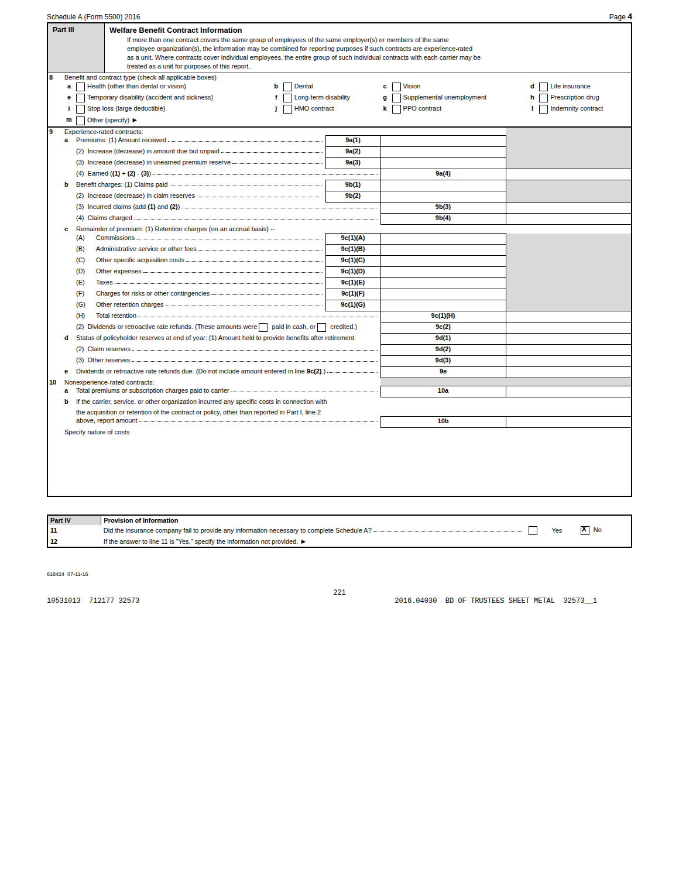Schedule A (Form 5500) 2016
Page 4
Part III
Welfare Benefit Contract Information
If more than one contract covers the same group of employees of the same employer(s) or members of the same
employee organization(s), the information may be combined for reporting purposes if such contracts are experience-rated
as a unit. Where contracts cover individual employees, the entire group of such individual contracts with each carrier may be
treated as a unit for purposes of this report.
| 8 | Benefit and contract type (check all applicable boxes) |
| | a | Health (other than dental or vision) | b | Dental | c | Vision | d | Life insurance |
| | e | Temporary disability (accident and sickness) | f | Long-term disability | g | Supplemental unemployment | h | Prescription drug |
| | i | Stop loss (large deductible) | j | HMO contract | k | PPO contract | l | Indemnity contract |
| | m | Other (specify) ► |
| 9 | Experience-rated contracts: | | | |
| | a | Premiums: (1) Amount received | 9a(1) | | |
| | | (2) Increase (decrease) in amount due but unpaid | 9a(2) | | |
| | | (3) Increase (decrease) in unearned premium reserve | 9a(3) | | |
| | | (4) Earned ( (1) + (2) - (3) ) | 9a(4) | |
| | b | Benefit charges: (1) Claims paid | 9b(1) | | |
| | | (2) Increase (decrease) in claim reserves | 9b(2) | | |
| | | (3) Incurred claims (add (1) and (2) ) | 9b(3) | |
| | | (4) Claims charged | 9b(4) | |
| | c | Remainder of premium: (1) Retention charges (on an accrual basis) -- |
| | | (A) | Commissions | 9c(1)(A) | | |
| | | (B) | Administrative service or other fees | 9c(1)(B) | | |
| | | (C) | Other specific acquisition costs | 9c(1)(C) | | |
| | | (D) | Other expenses | 9c(1)(D) | | |
| | | (E) | Taxes | 9c(1)(E) | | |
| | | (F) | Charges for risks or other contingencies | 9c(1)(F) | | |
| | | (G) | Other retention charges | 9c(1)(G) | | |
| | | (H) | Total retention | 9c(1)(H) | |
| | | (2) Dividends or retroactive rate refunds. (These amounts were paid in cash, or credited.) | 9c(2) | |
| | d | Status of policyholder reserves at end of year: (1) Amount held to provide benefits after retirement | 9d(1) | |
| | | (2) Claim reserves | 9d(2) | |
| | | (3) Other reserves | 9d(3) | |
| | e | Dividends or retroactive rate refunds due. (Do not include amount entered in line 9c(2) .) | 9e | |
| 10 | Nonexperience-rated contracts: | | |
| | a | Total premiums or subscription charges paid to carrier | 10a | |
| | b | If the carrier, service, or other organization incurred any specific costs in connection with | | |
| | | the acquisition or retention of the contract or policy, other than reported in Part I, line 2 | | |
| | | above, report amount | 10b | |
| | Specify nature of costs |
| Part IV | Provision of Information |
| 11 | Did the insurance company fail to provide any information necessary to complete Schedule A? | | Yes | X No |
| 12 | If the answer to line 11 is "Yes," specify the information not provided. ► |
618424 07-11-16
221
10531013 712177 32573
2016.04030 BD OF TRUSTEES SHEET METAL 32573__1